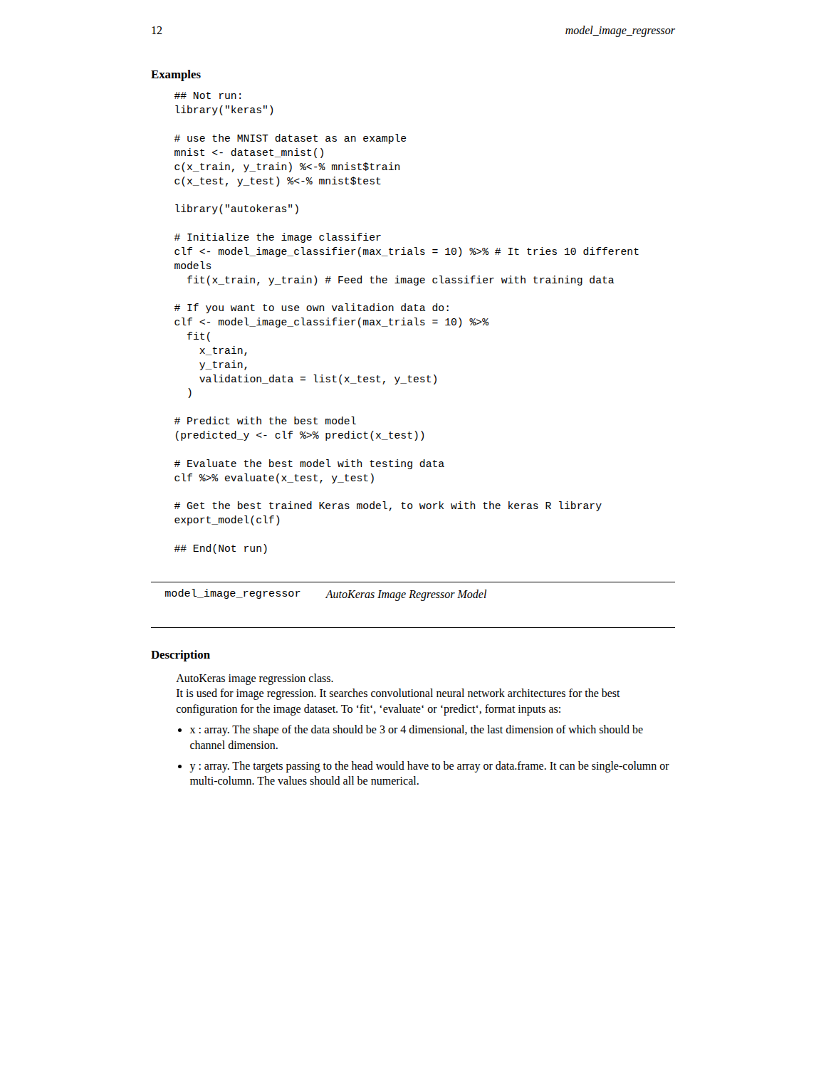12 model_image_regressor
Examples
## Not run:
library("keras")

# use the MNIST dataset as an example
mnist <- dataset_mnist()
c(x_train, y_train) %<-% mnist$train
c(x_test, y_test) %<-% mnist$test

library("autokeras")

# Initialize the image classifier
clf <- model_image_classifier(max_trials = 10) %>% # It tries 10 different models
  fit(x_train, y_train) # Feed the image classifier with training data

# If you want to use own valitadion data do:
clf <- model_image_classifier(max_trials = 10) %>%
  fit(
    x_train,
    y_train,
    validation_data = list(x_test, y_test)
  )

# Predict with the best model
(predicted_y <- clf %>% predict(x_test))

# Evaluate the best model with testing data
clf %>% evaluate(x_test, y_test)

# Get the best trained Keras model, to work with the keras R library
export_model(clf)

## End(Not run)
model_image_regressor AutoKeras Image Regressor Model
Description
AutoKeras image regression class.
It is used for image regression. It searches convolutional neural network architectures for the best configuration for the image dataset. To ‘fit‘, ‘evaluate‘ or ‘predict‘, format inputs as:
x : array. The shape of the data should be 3 or 4 dimensional, the last dimension of which should be channel dimension.
y : array. The targets passing to the head would have to be array or data.frame. It can be single-column or multi-column. The values should all be numerical.